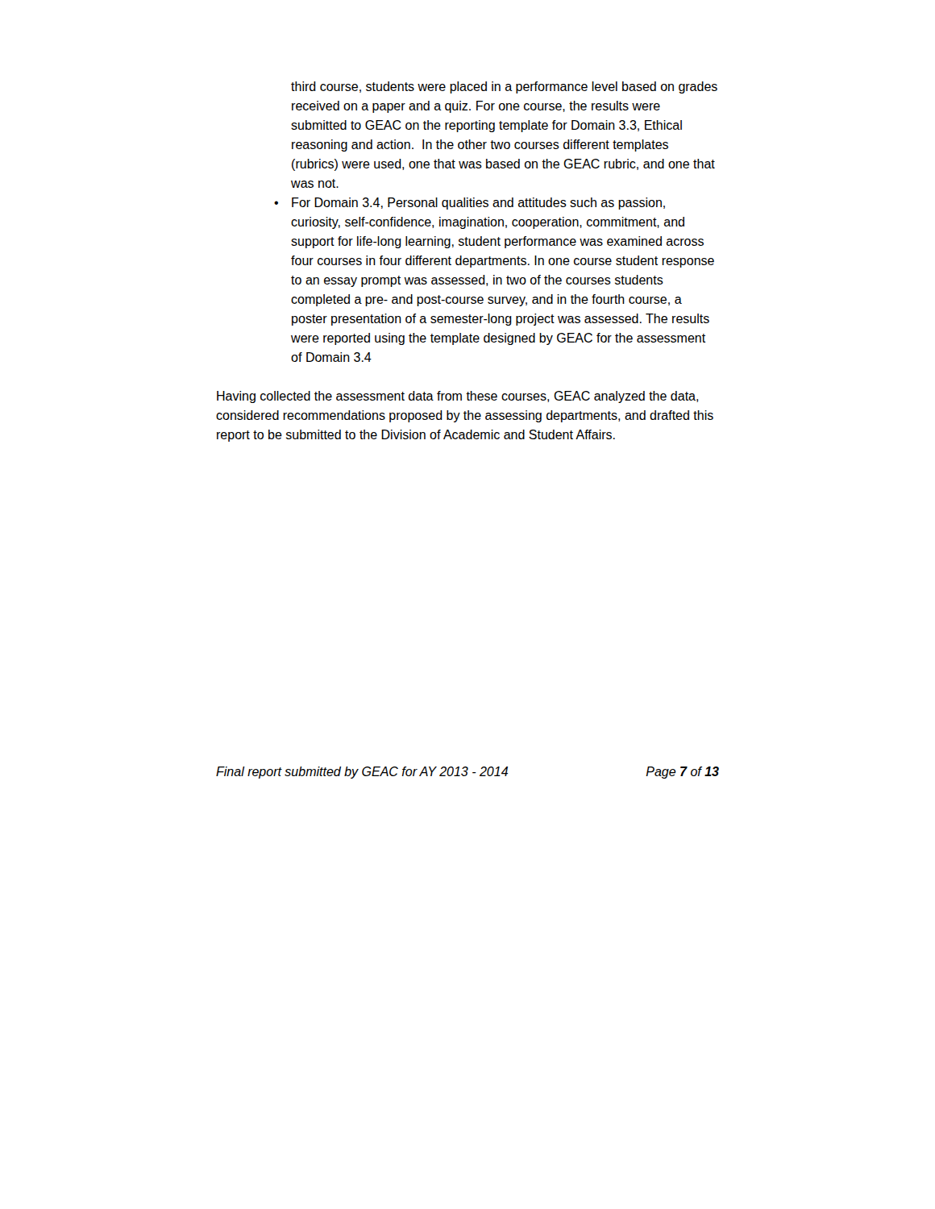third course, students were placed in a performance level based on grades received on a paper and a quiz. For one course, the results were submitted to GEAC on the reporting template for Domain 3.3, Ethical reasoning and action. In the other two courses different templates (rubrics) were used, one that was based on the GEAC rubric, and one that was not.
For Domain 3.4, Personal qualities and attitudes such as passion, curiosity, self-confidence, imagination, cooperation, commitment, and support for life-long learning, student performance was examined across four courses in four different departments. In one course student response to an essay prompt was assessed, in two of the courses students completed a pre- and post-course survey, and in the fourth course, a poster presentation of a semester-long project was assessed. The results were reported using the template designed by GEAC for the assessment of Domain 3.4
Having collected the assessment data from these courses, GEAC analyzed the data, considered recommendations proposed by the assessing departments, and drafted this report to be submitted to the Division of Academic and Student Affairs.
Final report submitted by GEAC for AY 2013 - 2014 Page 7 of 13